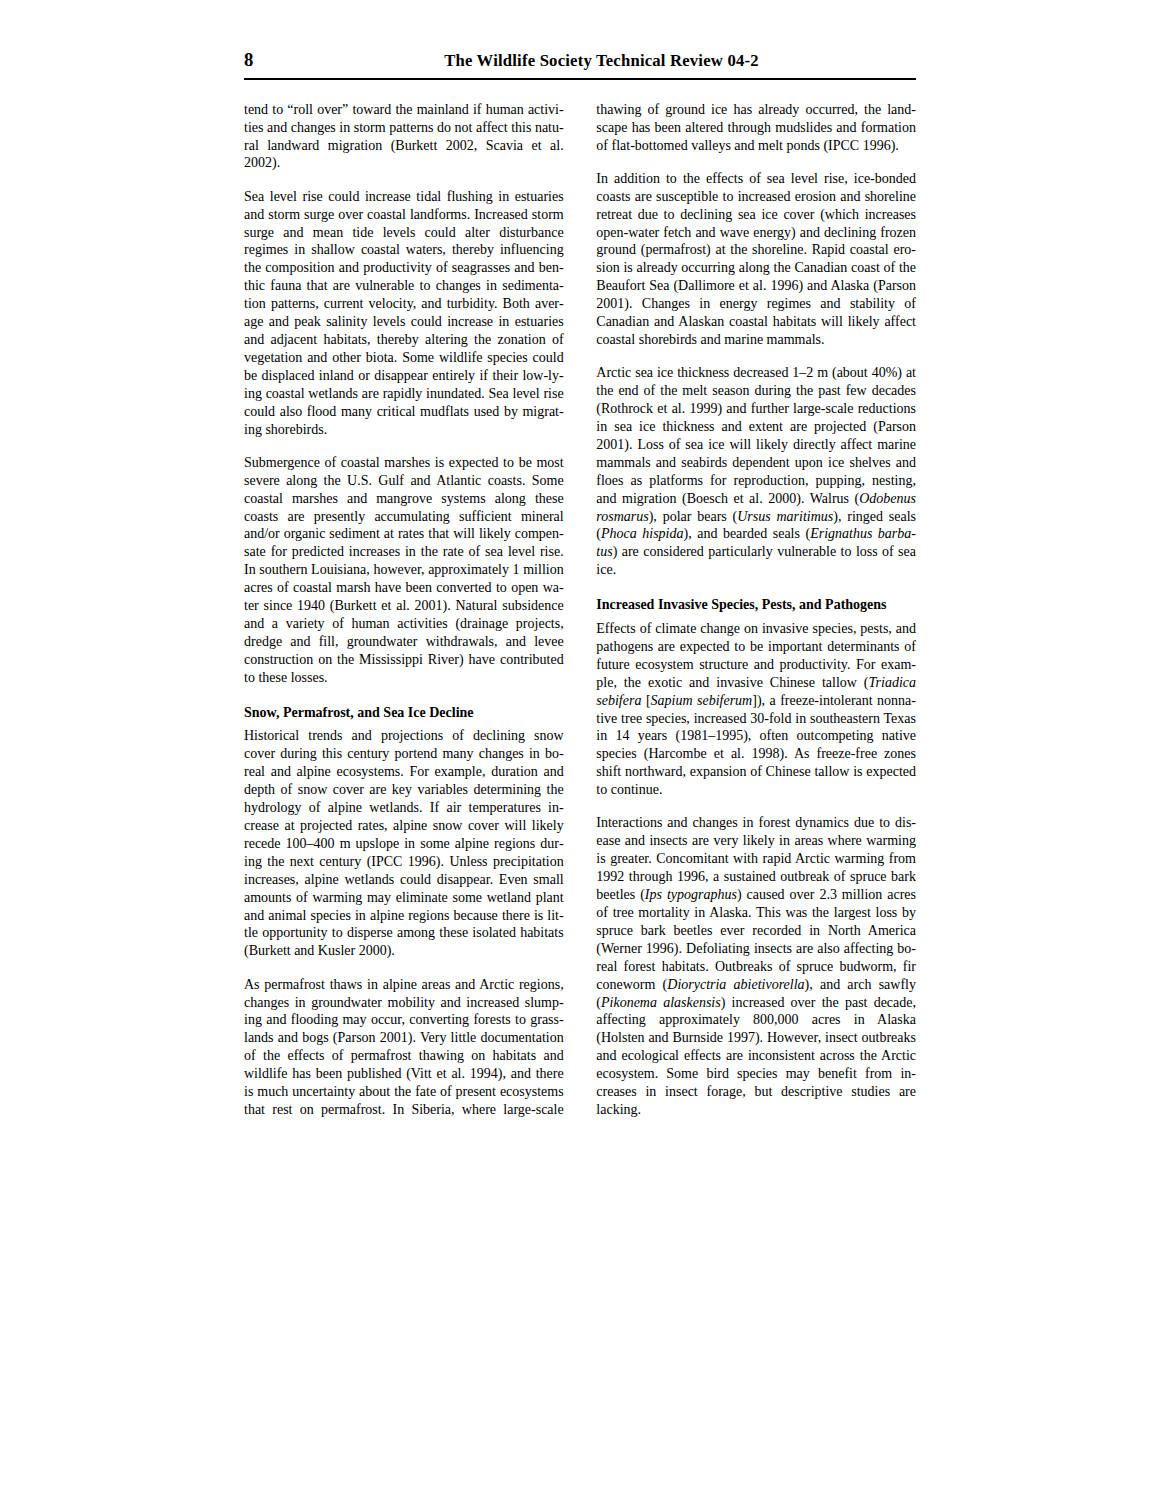8 The Wildlife Society Technical Review 04-2
tend to “roll over” toward the mainland if human activities and changes in storm patterns do not affect this natural landward migration (Burkett 2002, Scavia et al. 2002).
Sea level rise could increase tidal flushing in estuaries and storm surge over coastal landforms. Increased storm surge and mean tide levels could alter disturbance regimes in shallow coastal waters, thereby influencing the composition and productivity of seagrasses and benthic fauna that are vulnerable to changes in sedimentation patterns, current velocity, and turbidity. Both average and peak salinity levels could increase in estuaries and adjacent habitats, thereby altering the zonation of vegetation and other biota. Some wildlife species could be displaced inland or disappear entirely if their low-lying coastal wetlands are rapidly inundated. Sea level rise could also flood many critical mudflats used by migrating shorebirds.
Submergence of coastal marshes is expected to be most severe along the U.S. Gulf and Atlantic coasts. Some coastal marshes and mangrove systems along these coasts are presently accumulating sufficient mineral and/or organic sediment at rates that will likely compensate for predicted increases in the rate of sea level rise. In southern Louisiana, however, approximately 1 million acres of coastal marsh have been converted to open water since 1940 (Burkett et al. 2001). Natural subsidence and a variety of human activities (drainage projects, dredge and fill, groundwater withdrawals, and levee construction on the Mississippi River) have contributed to these losses.
Snow, Permafrost, and Sea Ice Decline
Historical trends and projections of declining snow cover during this century portend many changes in boreal and alpine ecosystems. For example, duration and depth of snow cover are key variables determining the hydrology of alpine wetlands. If air temperatures increase at projected rates, alpine snow cover will likely recede 100–400 m upslope in some alpine regions during the next century (IPCC 1996). Unless precipitation increases, alpine wetlands could disappear. Even small amounts of warming may eliminate some wetland plant and animal species in alpine regions because there is little opportunity to disperse among these isolated habitats (Burkett and Kusler 2000).
As permafrost thaws in alpine areas and Arctic regions, changes in groundwater mobility and increased slumping and flooding may occur, converting forests to grasslands and bogs (Parson 2001). Very little documentation of the effects of permafrost thawing on habitats and wildlife has been published (Vitt et al. 1994), and there is much uncertainty about the fate of present ecosystems that rest on permafrost. In Siberia, where large-scale thawing of ground ice has already occurred, the landscape has been altered through mudslides and formation of flat-bottomed valleys and melt ponds (IPCC 1996).
In addition to the effects of sea level rise, ice-bonded coasts are susceptible to increased erosion and shoreline retreat due to declining sea ice cover (which increases open-water fetch and wave energy) and declining frozen ground (permafrost) at the shoreline. Rapid coastal erosion is already occurring along the Canadian coast of the Beaufort Sea (Dallimore et al. 1996) and Alaska (Parson 2001). Changes in energy regimes and stability of Canadian and Alaskan coastal habitats will likely affect coastal shorebirds and marine mammals.
Arctic sea ice thickness decreased 1–2 m (about 40%) at the end of the melt season during the past few decades (Rothrock et al. 1999) and further large-scale reductions in sea ice thickness and extent are projected (Parson 2001). Loss of sea ice will likely directly affect marine mammals and seabirds dependent upon ice shelves and floes as platforms for reproduction, pupping, nesting, and migration (Boesch et al. 2000). Walrus (Odobenus rosmarus), polar bears (Ursus maritimus), ringed seals (Phoca hispida), and bearded seals (Erignathus barbatus) are considered particularly vulnerable to loss of sea ice.
Increased Invasive Species, Pests, and Pathogens
Effects of climate change on invasive species, pests, and pathogens are expected to be important determinants of future ecosystem structure and productivity. For example, the exotic and invasive Chinese tallow (Triadica sebifera [Sapium sebiferum]), a freeze-intolerant nonnative tree species, increased 30-fold in southeastern Texas in 14 years (1981–1995), often outcompeting native species (Harcombe et al. 1998). As freeze-free zones shift northward, expansion of Chinese tallow is expected to continue.
Interactions and changes in forest dynamics due to disease and insects are very likely in areas where warming is greater. Concomitant with rapid Arctic warming from 1992 through 1996, a sustained outbreak of spruce bark beetles (Ips typographus) caused over 2.3 million acres of tree mortality in Alaska. This was the largest loss by spruce bark beetles ever recorded in North America (Werner 1996). Defoliating insects are also affecting boreal forest habitats. Outbreaks of spruce budworm, fir coneworm (Dioryctria abietivorella), and arch sawfly (Pikonema alaskensis) increased over the past decade, affecting approximately 800,000 acres in Alaska (Holsten and Burnside 1997). However, insect outbreaks and ecological effects are inconsistent across the Arctic ecosystem. Some bird species may benefit from increases in insect forage, but descriptive studies are lacking.